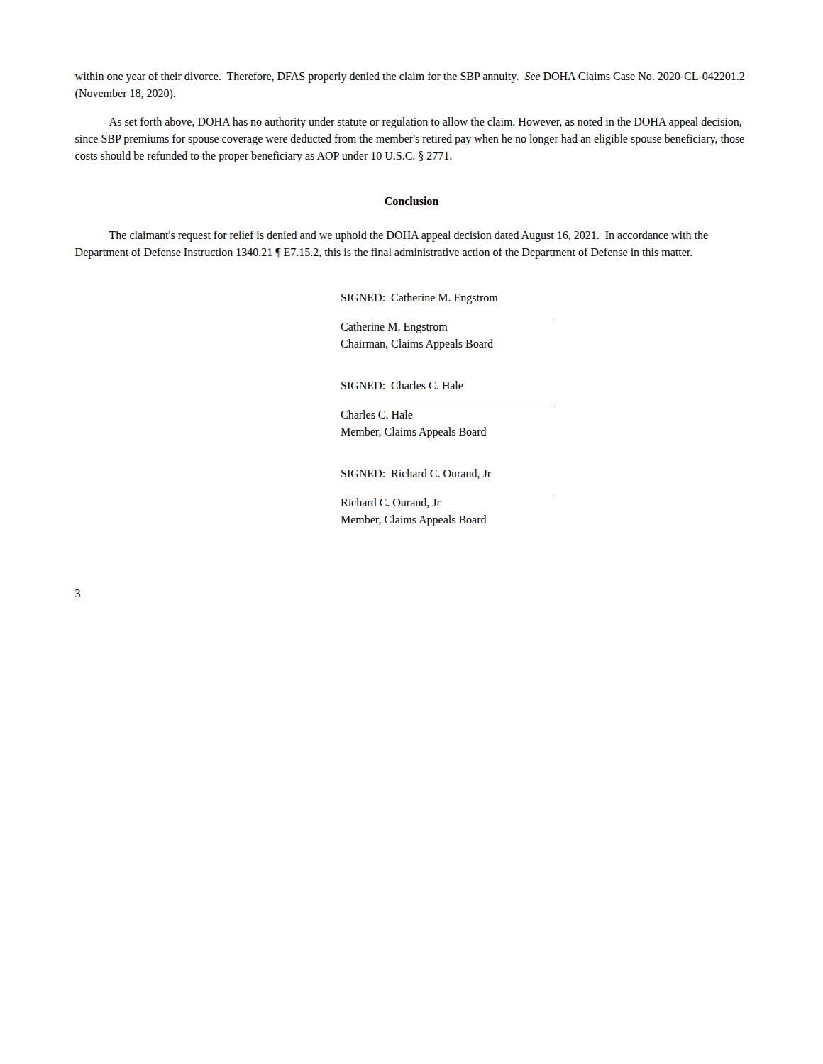within one year of their divorce. Therefore, DFAS properly denied the claim for the SBP annuity. See DOHA Claims Case No. 2020-CL-042201.2 (November 18, 2020).
As set forth above, DOHA has no authority under statute or regulation to allow the claim. However, as noted in the DOHA appeal decision, since SBP premiums for spouse coverage were deducted from the member's retired pay when he no longer had an eligible spouse beneficiary, those costs should be refunded to the proper beneficiary as AOP under 10 U.S.C. § 2771.
Conclusion
The claimant's request for relief is denied and we uphold the DOHA appeal decision dated August 16, 2021. In accordance with the Department of Defense Instruction 1340.21 ¶ E7.15.2, this is the final administrative action of the Department of Defense in this matter.
SIGNED: Catherine M. Engstrom
Catherine M. Engstrom
Chairman, Claims Appeals Board
SIGNED: Charles C. Hale
Charles C. Hale
Member, Claims Appeals Board
SIGNED: Richard C. Ourand, Jr
Richard C. Ourand, Jr
Member, Claims Appeals Board
3